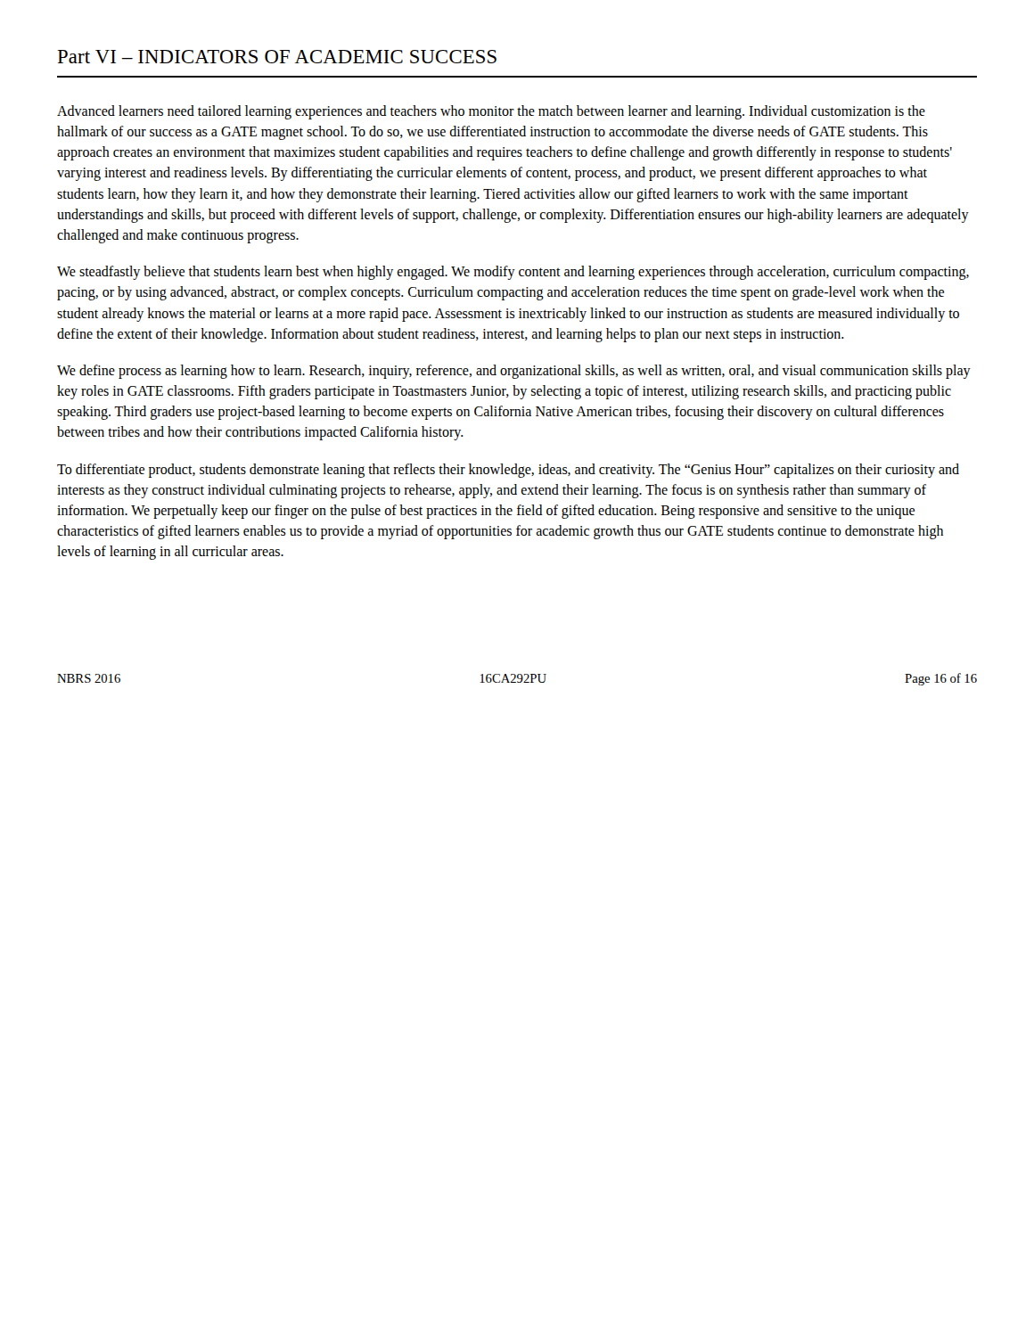Part VI – INDICATORS OF ACADEMIC SUCCESS
Advanced learners need tailored learning experiences and teachers who monitor the match between learner and learning. Individual customization is the hallmark of our success as a GATE magnet school. To do so, we use differentiated instruction to accommodate the diverse needs of GATE students. This approach creates an environment that maximizes student capabilities and requires teachers to define challenge and growth differently in response to students' varying interest and readiness levels. By differentiating the curricular elements of content, process, and product, we present different approaches to what students learn, how they learn it, and how they demonstrate their learning. Tiered activities allow our gifted learners to work with the same important understandings and skills, but proceed with different levels of support, challenge, or complexity. Differentiation ensures our high-ability learners are adequately challenged and make continuous progress.
We steadfastly believe that students learn best when highly engaged. We modify content and learning experiences through acceleration, curriculum compacting, pacing, or by using advanced, abstract, or complex concepts. Curriculum compacting and acceleration reduces the time spent on grade-level work when the student already knows the material or learns at a more rapid pace. Assessment is inextricably linked to our instruction as students are measured individually to define the extent of their knowledge. Information about student readiness, interest, and learning helps to plan our next steps in instruction.
We define process as learning how to learn. Research, inquiry, reference, and organizational skills, as well as written, oral, and visual communication skills play key roles in GATE classrooms. Fifth graders participate in Toastmasters Junior, by selecting a topic of interest, utilizing research skills, and practicing public speaking. Third graders use project-based learning to become experts on California Native American tribes, focusing their discovery on cultural differences between tribes and how their contributions impacted California history.
To differentiate product, students demonstrate leaning that reflects their knowledge, ideas, and creativity. The “Genius Hour” capitalizes on their curiosity and interests as they construct individual culminating projects to rehearse, apply, and extend their learning. The focus is on synthesis rather than summary of information. We perpetually keep our finger on the pulse of best practices in the field of gifted education. Being responsive and sensitive to the unique characteristics of gifted learners enables us to provide a myriad of opportunities for academic growth thus our GATE students continue to demonstrate high levels of learning in all curricular areas.
NBRS 2016 16CA292PU Page 16 of 16